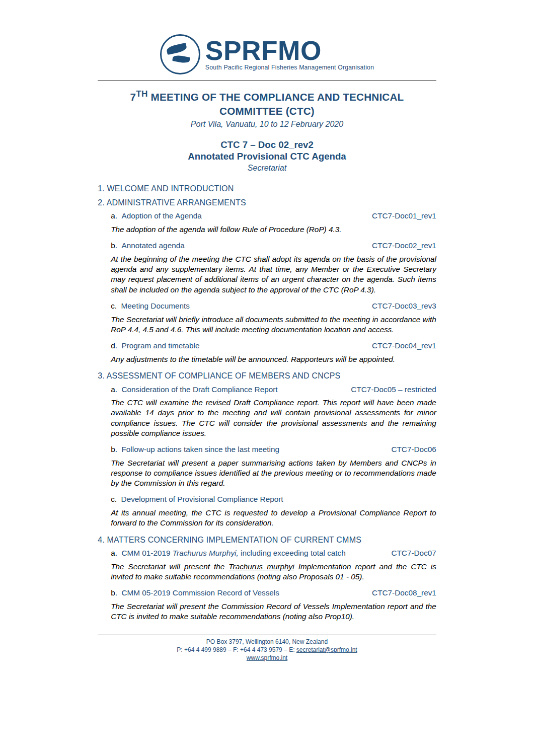SPRFMO South Pacific Regional Fisheries Management Organisation
7TH MEETING OF THE COMPLIANCE AND TECHNICAL COMMITTEE (CTC)
Port Vila, Vanuatu, 10 to 12 February 2020
CTC 7 – Doc 02_rev2Annotated Provisional CTC Agenda
Secretariat
Welcome and Introduction
Administrative Arrangements
Adoption of the Agenda CTC7-Doc01_rev1
The adoption of the agenda will follow Rule of Procedure (RoP) 4.3.
Annotated agenda CTC7-Doc02_rev1
At the beginning of the meeting the CTC shall adopt its agenda on the basis of the provisional agenda and any supplementary items. At that time, any Member or the Executive Secretary may request placement of additional items of an urgent character on the agenda. Such items shall be included on the agenda subject to the approval of the CTC (RoP 4.3).
Meeting Documents CTC7-Doc03_rev3
The Secretariat will briefly introduce all documents submitted to the meeting in accordance with RoP 4.4, 4.5 and 4.6. This will include meeting documentation location and access.
Program and timetable CTC7-Doc04_rev1
Any adjustments to the timetable will be announced. Rapporteurs will be appointed.
Assessment of Compliance of Members and CNCPs
Consideration of the Draft Compliance Report CTC7-Doc05 – restricted
The CTC will examine the revised Draft Compliance report. This report will have been made available 14 days prior to the meeting and will contain provisional assessments for minor compliance issues. The CTC will consider the provisional assessments and the remaining possible compliance issues.
Follow-up actions taken since the last meeting CTC7-Doc06
The Secretariat will present a paper summarising actions taken by Members and CNCPs in response to compliance issues identified at the previous meeting or to recommendations made by the Commission in this regard.
Development of Provisional Compliance Report
At its annual meeting, the CTC is requested to develop a Provisional Compliance Report to forward to the Commission for its consideration.
Matters concerning implementation of current CMMs
CMM 01-2019 Trachurus Murphyi, including exceeding total catch CTC7-Doc07
The Secretariat will present the Trachurus murphyi Implementation report and the CTC is invited to make suitable recommendations (noting also Proposals 01 - 05).
CMM 05-2019 Commission Record of Vessels CTC7-Doc08_rev1
The Secretariat will present the Commission Record of Vessels Implementation report and the CTC is invited to make suitable recommendations (noting also Prop10).
PO Box 3797, Wellington 6140, New Zealand
P: +64 4 499 9889 – F: +64 4 473 9579 – E: secretariat@sprfmo.int
www.sprfmo.int